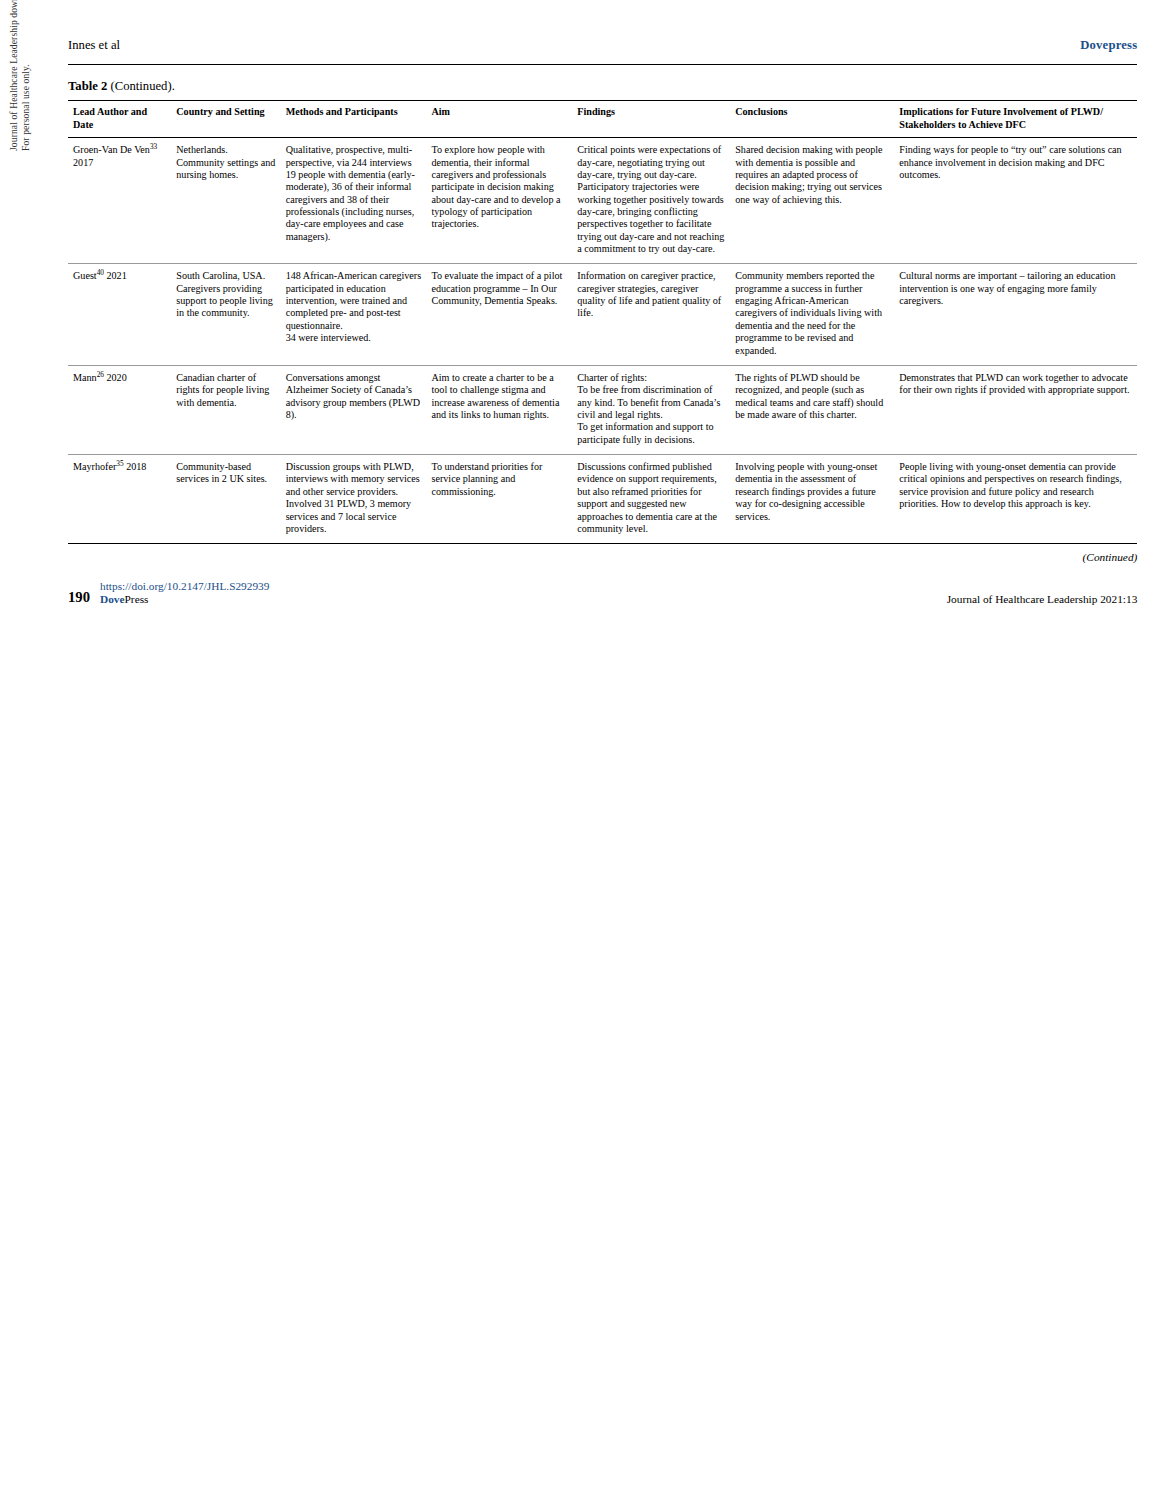Journal of Healthcare Leadership downloaded from https://www.dovepress.com/ by 146.87.136.100 on 23-Aug-2021 For personal use only.
Innes et al
Dovepress
Table 2 (Continued).
| Lead Author and Date | Country and Setting | Methods and Participants | Aim | Findings | Conclusions | Implications for Future Involvement of PLWD/ Stakeholders to Achieve DFC |
| --- | --- | --- | --- | --- | --- | --- |
| Groen-Van De Ven 33 2017 | Netherlands. Community settings and nursing homes. | Qualitative, prospective, multi-perspective, via 244 interviews 19 people with dementia (early-moderate), 36 of their informal caregivers and 38 of their professionals (including nurses, day-care employees and case managers). | To explore how people with dementia, their informal caregivers and professionals participate in decision making about day-care and to develop a typology of participation trajectories. | Critical points were expectations of day-care, negotiating trying out day-care, trying out day-care. Participatory trajectories were working together positively towards day-care, bringing conflicting perspectives together to facilitate trying out day-care and not reaching a commitment to try out day-care. | Shared decision making with people with dementia is possible and requires an adapted process of decision making; trying out services one way of achieving this. | Finding ways for people to “try out” care solutions can enhance involvement in decision making and DFC outcomes. |
| Guest 40 2021 | South Carolina, USA. Caregivers providing support to people living in the community. | 148 African-American caregivers participated in education intervention, were trained and completed pre- and post-test questionnaire. 34 were interviewed. | To evaluate the impact of a pilot education programme – In Our Community, Dementia Speaks. | Information on caregiver practice, caregiver strategies, caregiver quality of life and patient quality of life. | Community members reported the programme a success in further engaging African-American caregivers of individuals living with dementia and the need for the programme to be revised and expanded. | Cultural norms are important – tailoring an education intervention is one way of engaging more family caregivers. |
| Mann 26 2020 | Canadian charter of rights for people living with dementia. | Conversations amongst Alzheimer Society of Canada’s advisory group members (PLWD 8). | Aim to create a charter to be a tool to challenge stigma and increase awareness of dementia and its links to human rights. | Charter of rights: To be free from discrimination of any kind. To benefit from Canada’s civil and legal rights. To get information and support to participate fully in decisions. | The rights of PLWD should be recognized, and people (such as medical teams and care staff) should be made aware of this charter. | Demonstrates that PLWD can work together to advocate for their own rights if provided with appropriate support. |
| Mayrhofer 35 2018 | Community-based services in 2 UK sites. | Discussion groups with PLWD, interviews with memory services and other service providers. Involved 31 PLWD, 3 memory services and 7 local service providers. | To understand priorities for service planning and commissioning. | Discussions confirmed published evidence on support requirements, but also reframed priorities for support and suggested new approaches to dementia care at the community level. | Involving people with young-onset dementia in the assessment of research findings provides a future way for co-designing accessible services. | People living with young-onset dementia can provide critical opinions and perspectives on research findings, service provision and future policy and research priorities. How to develop this approach is key. |
(Continued)
190
https://doi.org/10.2147/JHL.S292939
Dove Press
Journal of Healthcare Leadership 2021:13